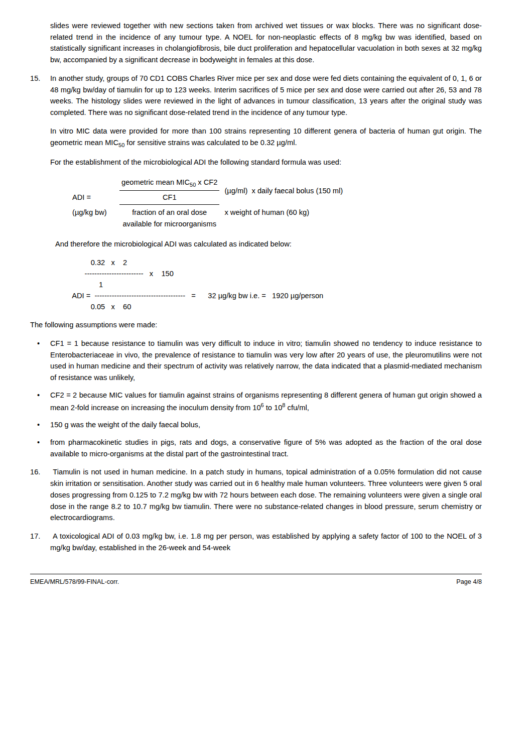slides were reviewed together with new sections taken from archived wet tissues or wax blocks. There was no significant dose-related trend in the incidence of any tumour type. A NOEL for non-neoplastic effects of 8 mg/kg bw was identified, based on statistically significant increases in cholangiofibrosis, bile duct proliferation and hepatocellular vacuolation in both sexes at 32 mg/kg bw, accompanied by a significant decrease in bodyweight in females at this dose.
15. In another study, groups of 70 CD1 COBS Charles River mice per sex and dose were fed diets containing the equivalent of 0, 1, 6 or 48 mg/kg bw/day of tiamulin for up to 123 weeks. Interim sacrifices of 5 mice per sex and dose were carried out after 26, 53 and 78 weeks. The histology slides were reviewed in the light of advances in tumour classification, 13 years after the original study was completed. There was no significant dose-related trend in the incidence of any tumour type.
In vitro MIC data were provided for more than 100 strains representing 10 different genera of bacteria of human gut origin. The geometric mean MIC50 for sensitive strains was calculated to be 0.32 µg/ml.
For the establishment of the microbiological ADI the following standard formula was used:
| | geometric mean MIC 50 x CF2 | (µg/ml) x daily faecal bolus (150 ml) |
| ADI = | CF1 |
| (µg/kg bw) | fraction of an oral dose available for microorganisms | x weight of human (60 kg) |
And therefore the microbiological ADI was calculated as indicated below:
0.32 x 2 ------------------------ x 150 1 ADI = ------------------------------------- = 32 µg/kg bw i.e. = 1920 µg/person 0.05 x 60
The following assumptions were made:
CF1 = 1 because resistance to tiamulin was very difficult to induce in vitro; tiamulin showed no tendency to induce resistance to Enterobacteriaceae in vivo, the prevalence of resistance to tiamulin was very low after 20 years of use, the pleuromutilins were not used in human medicine and their spectrum of activity was relatively narrow, the data indicated that a plasmid-mediated mechanism of resistance was unlikely,
CF2 = 2 because MIC values for tiamulin against strains of organisms representing 8 different genera of human gut origin showed a mean 2-fold increase on increasing the inoculum density from 106 to 108 cfu/ml,
150 g was the weight of the daily faecal bolus,
from pharmacokinetic studies in pigs, rats and dogs, a conservative figure of 5% was adopted as the fraction of the oral dose available to micro-organisms at the distal part of the gastrointestinal tract.
16. Tiamulin is not used in human medicine. In a patch study in humans, topical administration of a 0.05% formulation did not cause skin irritation or sensitisation. Another study was carried out in 6 healthy male human volunteers. Three volunteers were given 5 oral doses progressing from 0.125 to 7.2 mg/kg bw with 72 hours between each dose. The remaining volunteers were given a single oral dose in the range 8.2 to 10.7 mg/kg bw tiamulin. There were no substance-related changes in blood pressure, serum chemistry or electrocardiograms.
17. A toxicological ADI of 0.03 mg/kg bw, i.e. 1.8 mg per person, was established by applying a safety factor of 100 to the NOEL of 3 mg/kg bw/day, established in the 26-week and 54-week
EMEA/MRL/578/99-FINAL-corr. Page 4/8